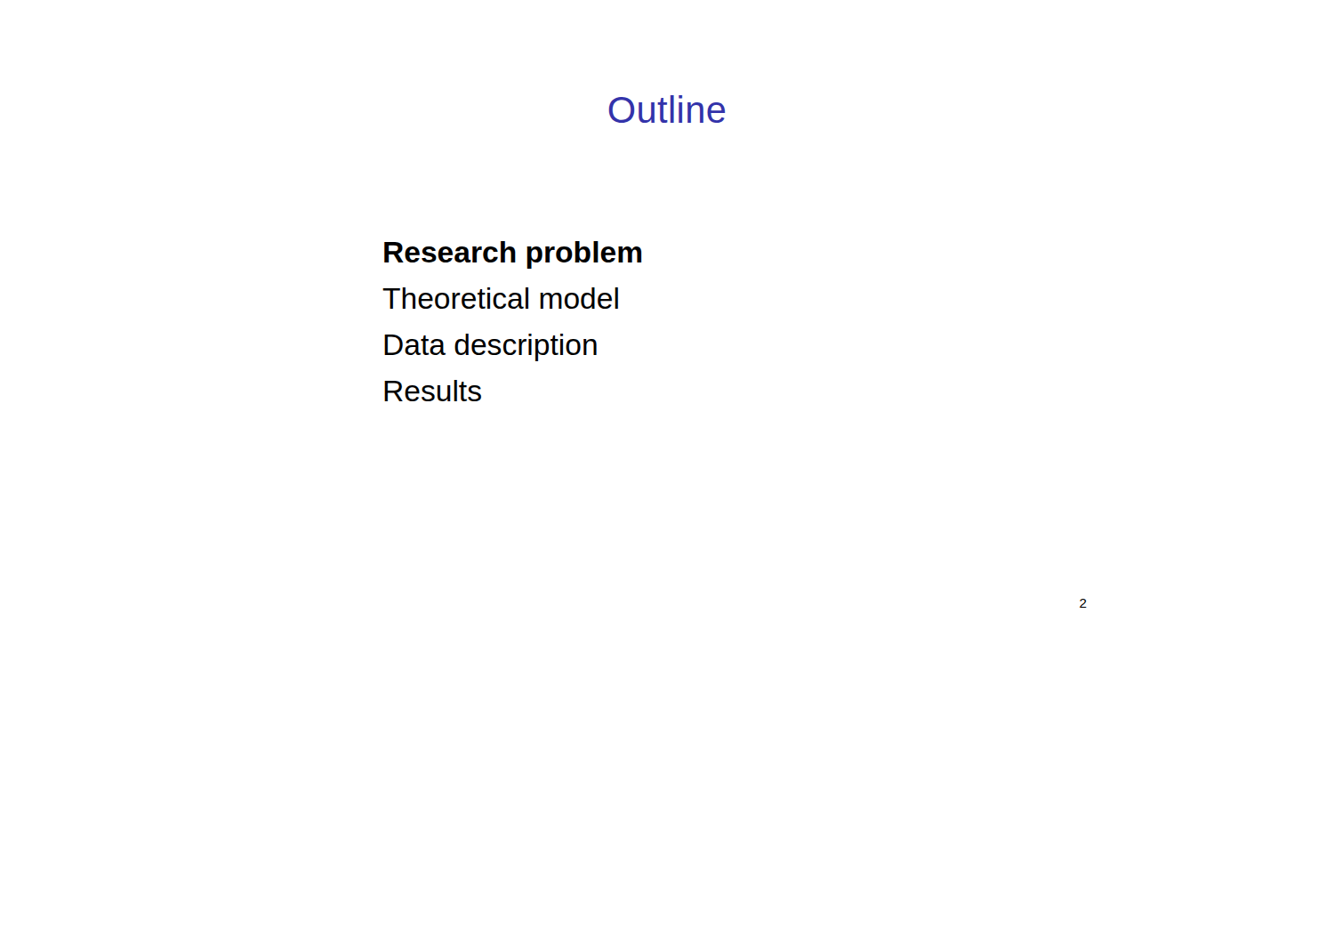Outline
Research problem
Theoretical model
Data description
Results
2